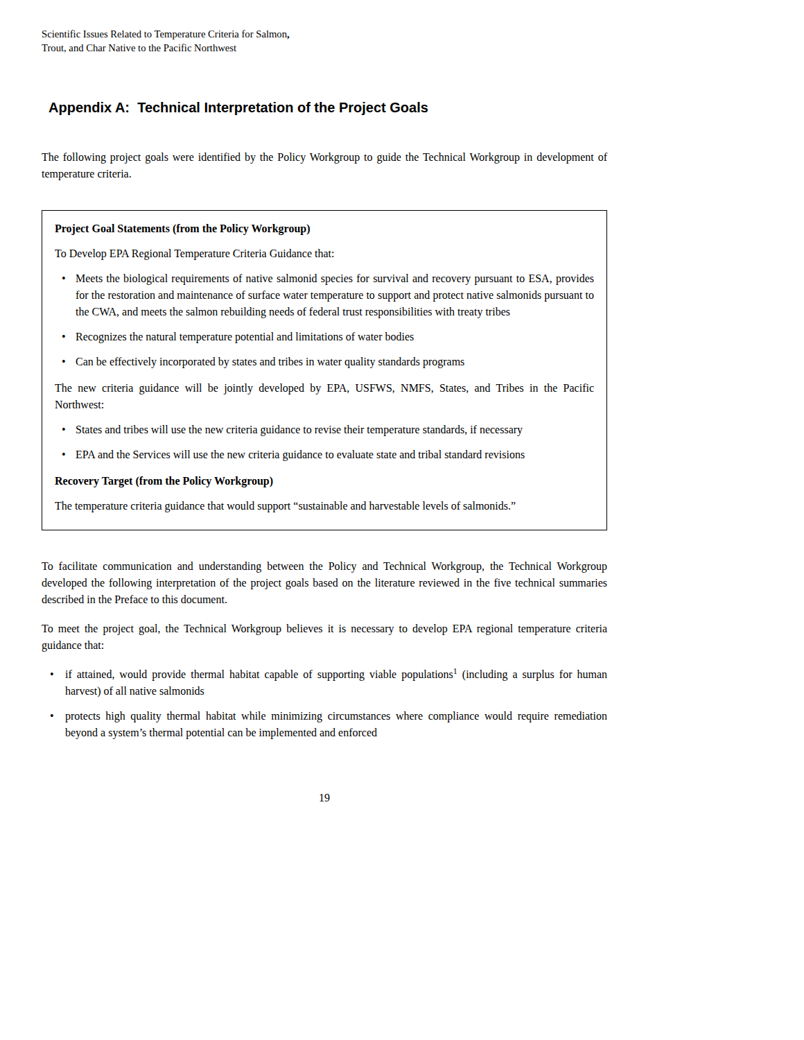Scientific Issues Related to Temperature Criteria for Salmon,
Trout, and Char Native to the Pacific Northwest
Appendix A: Technical Interpretation of the Project Goals
The following project goals were identified by the Policy Workgroup to guide the Technical Workgroup in development of temperature criteria.
Project Goal Statements (from the Policy Workgroup)
To Develop EPA Regional Temperature Criteria Guidance that:
Meets the biological requirements of native salmonid species for survival and recovery pursuant to ESA, provides for the restoration and maintenance of surface water temperature to support and protect native salmonids pursuant to the CWA, and meets the salmon rebuilding needs of federal trust responsibilities with treaty tribes
Recognizes the natural temperature potential and limitations of water bodies
Can be effectively incorporated by states and tribes in water quality standards programs
The new criteria guidance will be jointly developed by EPA, USFWS, NMFS, States, and Tribes in the Pacific Northwest:
States and tribes will use the new criteria guidance to revise their temperature standards, if necessary
EPA and the Services will use the new criteria guidance to evaluate state and tribal standard revisions
Recovery Target (from the Policy Workgroup)
The temperature criteria guidance that would support “sustainable and harvestable levels of salmonids.”
To facilitate communication and understanding between the Policy and Technical Workgroup, the Technical Workgroup developed the following interpretation of the project goals based on the literature reviewed in the five technical summaries described in the Preface to this document.
To meet the project goal, the Technical Workgroup believes it is necessary to develop EPA regional temperature criteria guidance that:
if attained, would provide thermal habitat capable of supporting viable populations1 (including a surplus for human harvest) of all native salmonids
protects high quality thermal habitat while minimizing circumstances where compliance would require remediation beyond a system’s thermal potential can be implemented and enforced
19